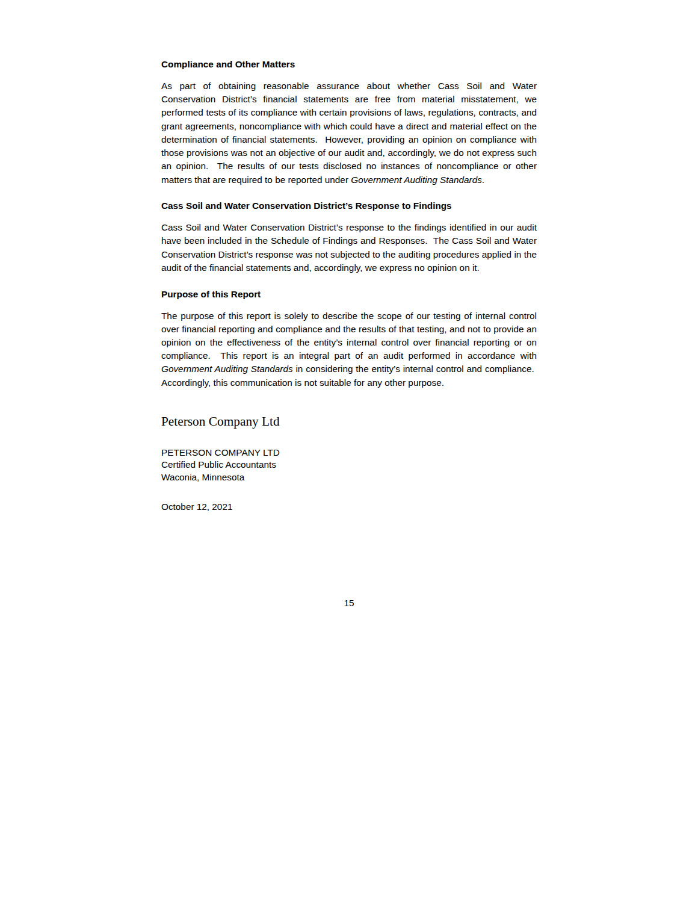Compliance and Other Matters
As part of obtaining reasonable assurance about whether Cass Soil and Water Conservation District’s financial statements are free from material misstatement, we performed tests of its compliance with certain provisions of laws, regulations, contracts, and grant agreements, noncompliance with which could have a direct and material effect on the determination of financial statements. However, providing an opinion on compliance with those provisions was not an objective of our audit and, accordingly, we do not express such an opinion. The results of our tests disclosed no instances of noncompliance or other matters that are required to be reported under Government Auditing Standards.
Cass Soil and Water Conservation District’s Response to Findings
Cass Soil and Water Conservation District’s response to the findings identified in our audit have been included in the Schedule of Findings and Responses. The Cass Soil and Water Conservation District’s response was not subjected to the auditing procedures applied in the audit of the financial statements and, accordingly, we express no opinion on it.
Purpose of this Report
The purpose of this report is solely to describe the scope of our testing of internal control over financial reporting and compliance and the results of that testing, and not to provide an opinion on the effectiveness of the entity’s internal control over financial reporting or on compliance. This report is an integral part of an audit performed in accordance with Government Auditing Standards in considering the entity’s internal control and compliance. Accordingly, this communication is not suitable for any other purpose.
Peterson Company Ltd
PETERSON COMPANY LTD
Certified Public Accountants
Waconia, Minnesota
October 12, 2021
15